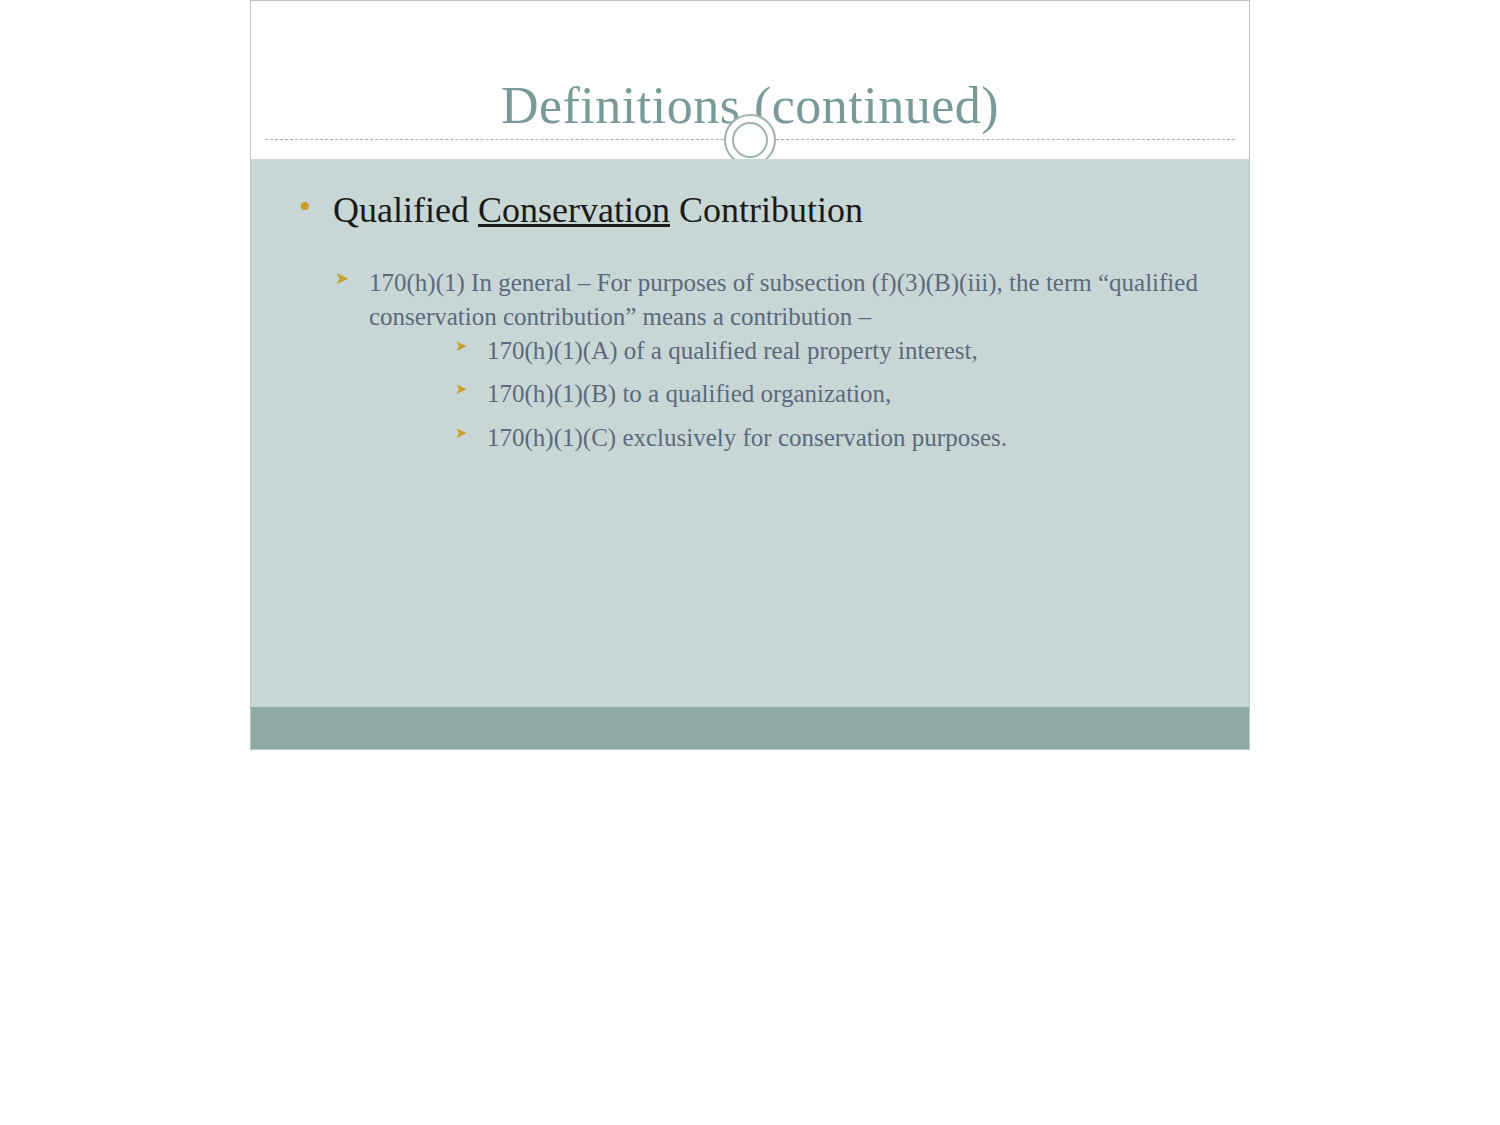Definitions (continued)
Qualified Conservation Contribution
170(h)(1) In general – For purposes of subsection (f)(3)(B)(iii), the term “qualified conservation contribution” means a contribution –
170(h)(1)(A) of a qualified real property interest,
170(h)(1)(B) to a qualified organization,
170(h)(1)(C) exclusively for conservation purposes.